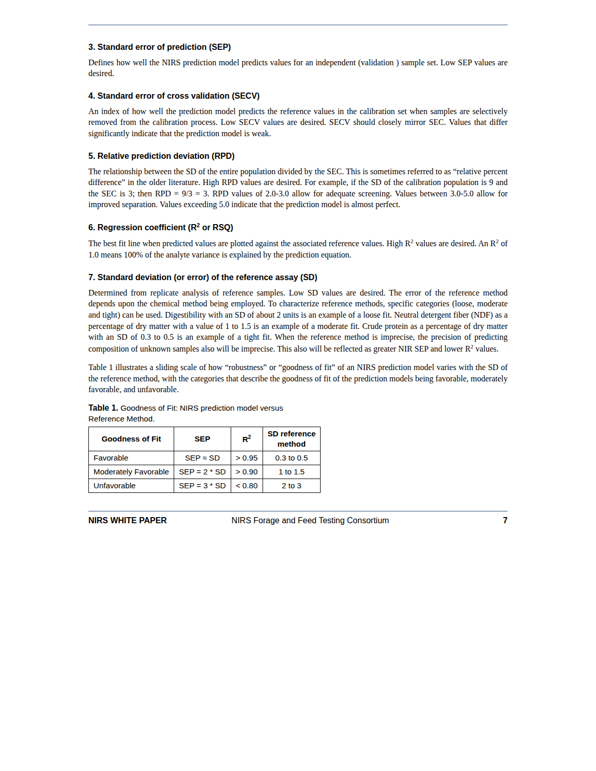3. Standard error of prediction (SEP)
Defines how well the NIRS prediction model predicts values for an independent (validation ) sample set. Low SEP values are desired.
4. Standard error of cross validation (SECV)
An index of how well the prediction model predicts the reference values in the calibration set when samples are selectively removed from the calibration process. Low SECV values are desired. SECV should closely mirror SEC. Values that differ significantly indicate that the prediction model is weak.
5. Relative prediction deviation (RPD)
The relationship between the SD of the entire population divided by the SEC. This is sometimes referred to as “relative percent difference” in the older literature. High RPD values are desired. For example, if the SD of the calibration population is 9 and the SEC is 3; then RPD = 9/3 = 3. RPD values of 2.0-3.0 allow for adequate screening. Values between 3.0-5.0 allow for improved separation. Values exceeding 5.0 indicate that the prediction model is almost perfect.
6. Regression coefficient (R2 or RSQ)
The best fit line when predicted values are plotted against the associated reference values. High R2 values are desired. An R2 of 1.0 means 100% of the analyte variance is explained by the prediction equation.
7. Standard deviation (or error) of the reference assay (SD)
Determined from replicate analysis of reference samples. Low SD values are desired. The error of the reference method depends upon the chemical method being employed. To characterize reference methods, specific categories (loose, moderate and tight) can be used. Digestibility with an SD of about 2 units is an example of a loose fit. Neutral detergent fiber (NDF) as a percentage of dry matter with a value of 1 to 1.5 is an example of a moderate fit. Crude protein as a percentage of dry matter with an SD of 0.3 to 0.5 is an example of a tight fit. When the reference method is imprecise, the precision of predicting composition of unknown samples also will be imprecise. This also will be reflected as greater NIR SEP and lower R2 values.
Table 1 illustrates a sliding scale of how “robustness” or “goodness of fit” of an NIRS prediction model varies with the SD of the reference method, with the categories that describe the goodness of fit of the prediction models being favorable, moderately favorable, and unfavorable.
Table 1. Goodness of Fit: NIRS prediction model versus Reference Method.
| Goodness of Fit | SEP | R 2 | SD reference method |
| --- | --- | --- | --- |
| Favorable | SEP ≈ SD | > 0.95 | 0.3 to 0.5 |
| Moderately Favorable | SEP = 2 * SD | > 0.90 | 1 to 1.5 |
| Unfavorable | SEP = 3 * SD | < 0.80 | 2 to 3 |
NIRS WHITE PAPER NIRS Forage and Feed Testing Consortium 7